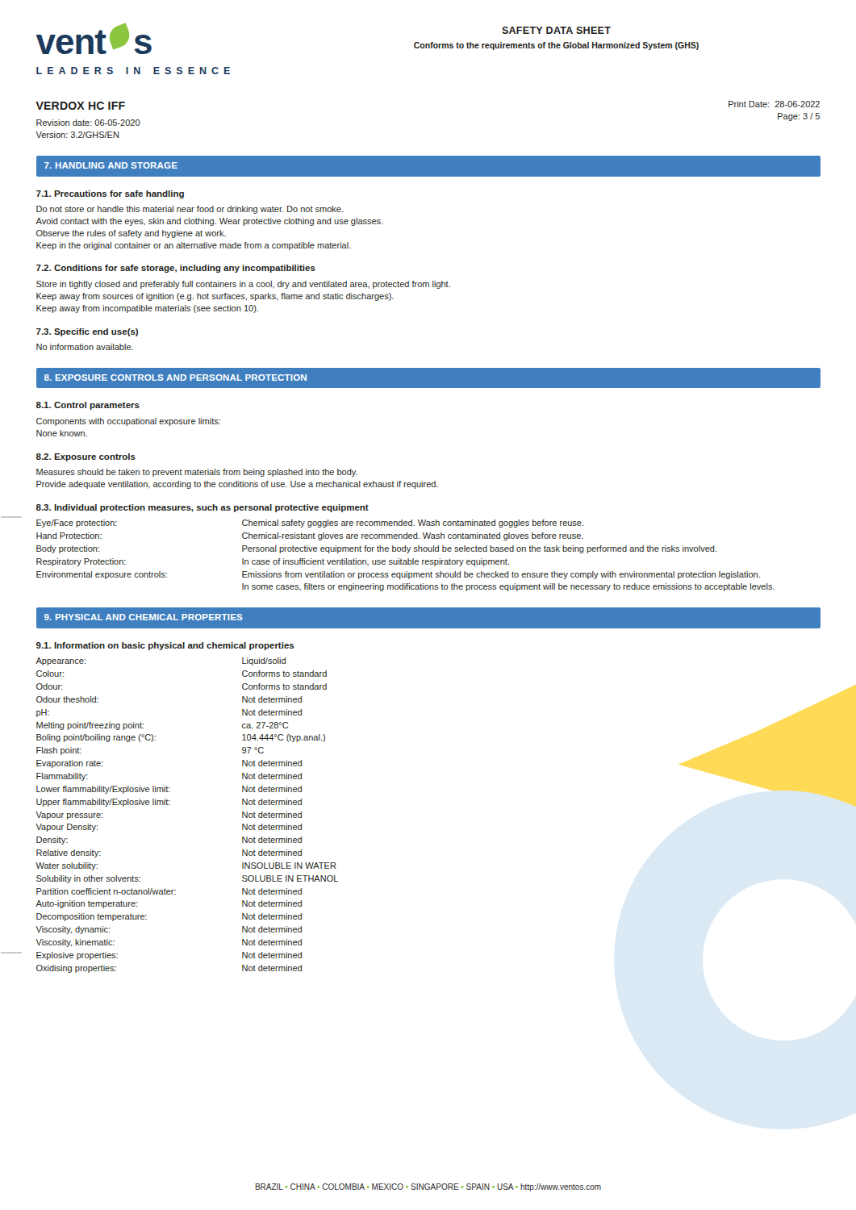vent s
LEADERS IN ESSENCE
SAFETY DATA SHEET
Conforms to the requirements of the Global Harmonized System (GHS)
VERDOX HC IFF
Revision date: 06-05-2020
Version: 3.2/GHS/EN
Print Date: 28-06-2022
Page: 3 / 5
7. HANDLING AND STORAGE
7.1. Precautions for safe handling
Do not store or handle this material near food or drinking water. Do not smoke.
Avoid contact with the eyes, skin and clothing. Wear protective clothing and use glasses.
Observe the rules of safety and hygiene at work.
Keep in the original container or an alternative made from a compatible material.
7.2. Conditions for safe storage, including any incompatibilities
Store in tightly closed and preferably full containers in a cool, dry and ventilated area, protected from light.
Keep away from sources of ignition (e.g. hot surfaces, sparks, flame and static discharges).
Keep away from incompatible materials (see section 10).
7.3. Specific end use(s)
No information available.
8. EXPOSURE CONTROLS AND PERSONAL PROTECTION
8.1. Control parameters
Components with occupational exposure limits:
None known.
8.2. Exposure controls
Measures should be taken to prevent materials from being splashed into the body.
Provide adequate ventilation, according to the conditions of use. Use a mechanical exhaust if required.
8.3. Individual protection measures, such as personal protective equipment
| Eye/Face protection: | Chemical safety goggles are recommended. Wash contaminated goggles before reuse. |
| Hand Protection: | Chemical-resistant gloves are recommended. Wash contaminated gloves before reuse. |
| Body protection: | Personal protective equipment for the body should be selected based on the task being performed and the risks involved. |
| Respiratory Protection: | In case of insufficient ventilation, use suitable respiratory equipment. |
| Environmental exposure controls: | Emissions from ventilation or process equipment should be checked to ensure they comply with environmental protection legislation. In some cases, filters or engineering modifications to the process equipment will be necessary to reduce emissions to acceptable levels. |
9. PHYSICAL AND CHEMICAL PROPERTIES
9.1. Information on basic physical and chemical properties
| Appearance: | Liquid/solid |
| Colour: | Conforms to standard |
| Odour: | Conforms to standard |
| Odour theshold: | Not determined |
| pH: | Not determined |
| Melting point/freezing point: | ca. 27-28°C |
| Boling point/boiling range (°C): | 104.444°C (typ.anal.) |
| Flash point: | 97 °C |
| Evaporation rate: | Not determined |
| Flammability: | Not determined |
| Lower flammability/Explosive limit: | Not determined |
| Upper flammability/Explosive limit: | Not determined |
| Vapour pressure: | Not determined |
| Vapour Density: | Not determined |
| Density: | Not determined |
| Relative density: | Not determined |
| Water solubility: | INSOLUBLE IN WATER |
| Solubility in other solvents: | SOLUBLE IN ETHANOL |
| Partition coefficient n-octanol/water: | Not determined |
| Auto-ignition temperature: | Not determined |
| Decomposition temperature: | Not determined |
| Viscosity, dynamic: | Not determined |
| Viscosity, kinematic: | Not determined |
| Explosive properties: | Not determined |
| Oxidising properties: | Not determined |
BRAZIL • CHINA • COLOMBIA • MEXICO • SINGAPORE • SPAIN • USA • http://www.ventos.com